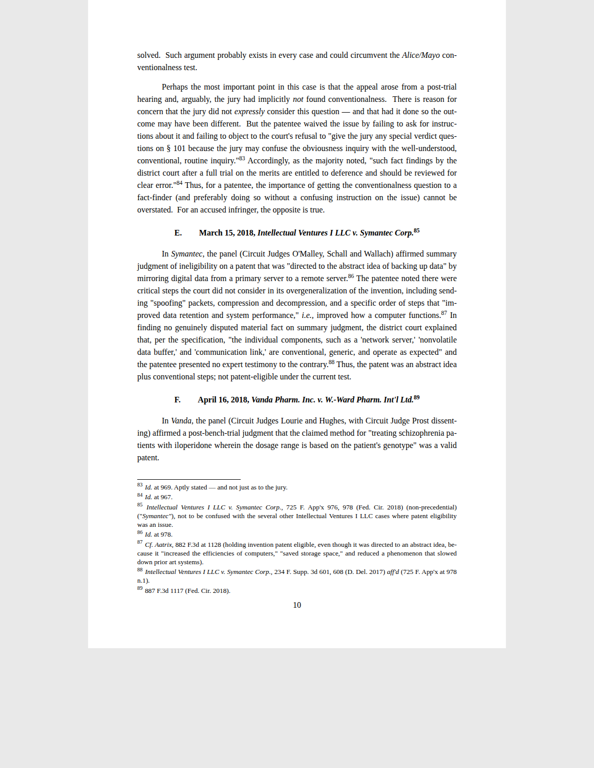solved. Such argument probably exists in every case and could circumvent the Alice/Mayo conventionalness test.
Perhaps the most important point in this case is that the appeal arose from a post-trial hearing and, arguably, the jury had implicitly not found conventionalness. There is reason for concern that the jury did not expressly consider this question — and that had it done so the outcome may have been different. But the patentee waived the issue by failing to ask for instructions about it and failing to object to the court's refusal to "give the jury any special verdict questions on § 101 because the jury may confuse the obviousness inquiry with the well-understood, conventional, routine inquiry."83 Accordingly, as the majority noted, "such fact findings by the district court after a full trial on the merits are entitled to deference and should be reviewed for clear error."84 Thus, for a patentee, the importance of getting the conventionalness question to a fact-finder (and preferably doing so without a confusing instruction on the issue) cannot be overstated. For an accused infringer, the opposite is true.
E. March 15, 2018, Intellectual Ventures I LLC v. Symantec Corp.85
In Symantec, the panel (Circuit Judges O'Malley, Schall and Wallach) affirmed summary judgment of ineligibility on a patent that was "directed to the abstract idea of backing up data" by mirroring digital data from a primary server to a remote server.86 The patentee noted there were critical steps the court did not consider in its overgeneralization of the invention, including sending "spoofing" packets, compression and decompression, and a specific order of steps that "improved data retention and system performance," i.e., improved how a computer functions.87 In finding no genuinely disputed material fact on summary judgment, the district court explained that, per the specification, "the individual components, such as a 'network server,' 'nonvolatile data buffer,' and 'communication link,' are conventional, generic, and operate as expected" and the patentee presented no expert testimony to the contrary.88 Thus, the patent was an abstract idea plus conventional steps; not patent-eligible under the current test.
F. April 16, 2018, Vanda Pharm. Inc. v. W.-Ward Pharm. Int'l Ltd.89
In Vanda, the panel (Circuit Judges Lourie and Hughes, with Circuit Judge Prost dissenting) affirmed a post-bench-trial judgment that the claimed method for "treating schizophrenia patients with iloperidone wherein the dosage range is based on the patient's genotype" was a valid patent.
83 Id. at 969. Aptly stated — and not just as to the jury.
84 Id. at 967.
85 Intellectual Ventures I LLC v. Symantec Corp., 725 F. App'x 976, 978 (Fed. Cir. 2018) (non-precedential) ("Symantec"), not to be confused with the several other Intellectual Ventures I LLC cases where patent eligibility was an issue.
86 Id. at 978.
87 Cf. Aatrix, 882 F.3d at 1128 (holding invention patent eligible, even though it was directed to an abstract idea, because it "increased the efficiencies of computers," "saved storage space," and reduced a phenomenon that slowed down prior art systems).
88 Intellectual Ventures I LLC v. Symantec Corp., 234 F. Supp. 3d 601, 608 (D. Del. 2017) aff'd (725 F. App'x at 978 n.1).
89 887 F.3d 1117 (Fed. Cir. 2018).
10